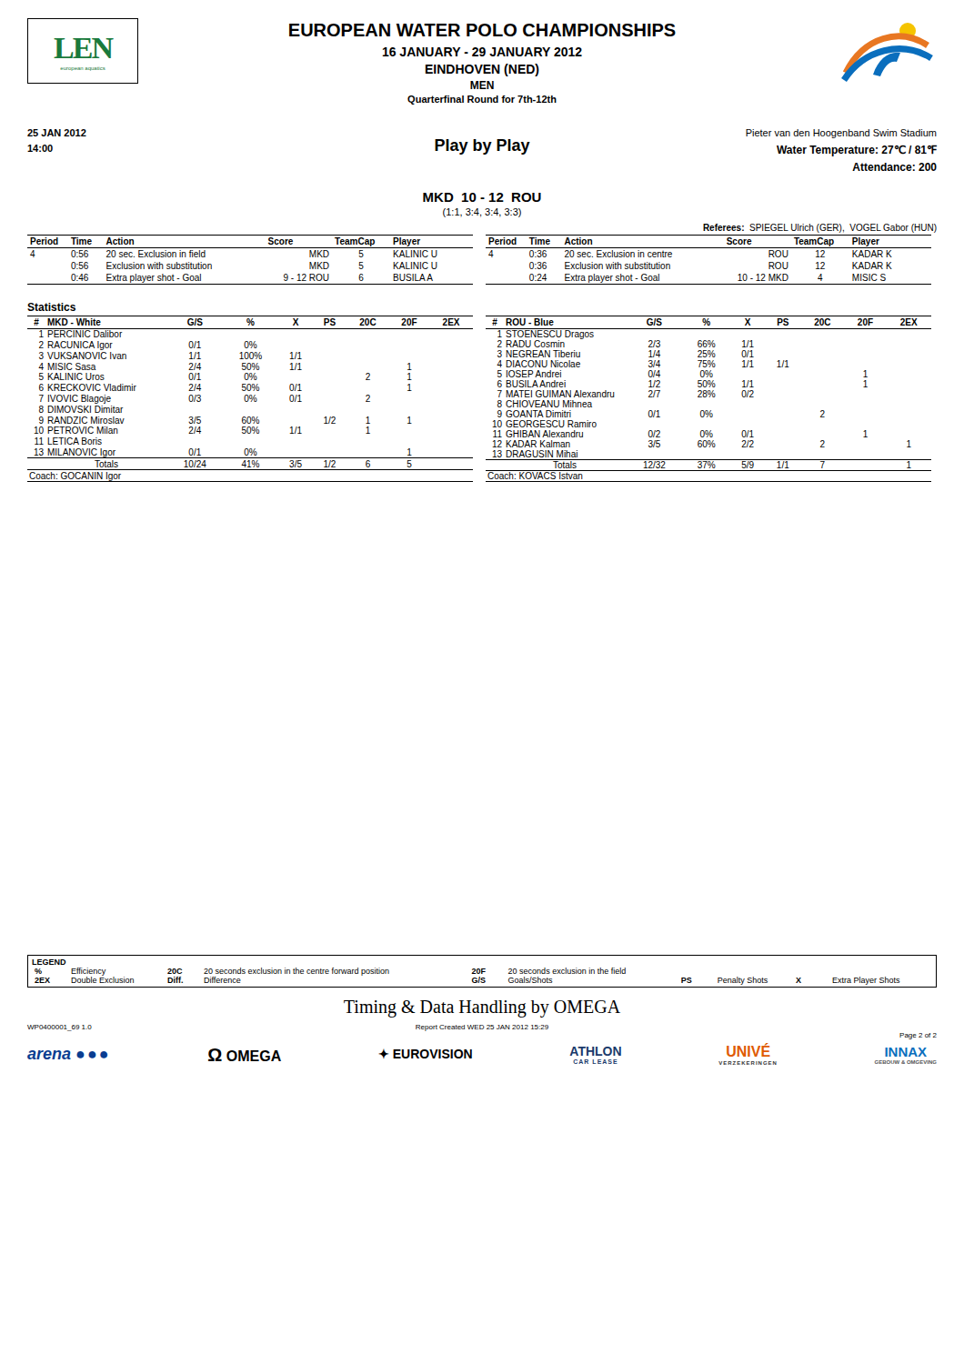LEN
european aquatics
EUROPEAN WATER POLO CHAMPIONSHIPS
16 JANUARY - 29 JANUARY 2012
EINDHOVEN (NED)
MEN
Quarterfinal Round for 7th-12th
25 JAN 2012
14:00
Play by Play
Pieter van den Hoogenband Swim Stadium
Water Temperature: 27℃ / 81℉
Attendance: 200
MKD 10 - 12 ROU
(1:1, 3:4, 3:4, 3:3)
Referees: SPIEGEL Ulrich (GER), VOGEL Gabor (HUN)
| Period | Time | Action | Score | TeamCap | Player |
| --- | --- | --- | --- | --- | --- |
| 4 | 0:56 | 20 sec. Exclusion in field | MKD | 5 | KALINIC U |
| | 0:56 | Exclusion with substitution | MKD | 5 | KALINIC U |
| | 0:46 | Extra player shot - Goal | 9 - 12 ROU | 6 | BUSILA A |
| Period | Time | Action | Score | TeamCap | Player |
| --- | --- | --- | --- | --- | --- |
| 4 | 0:36 | 20 sec. Exclusion in centre | ROU | 12 | KADAR K |
| | 0:36 | Exclusion with substitution | ROU | 12 | KADAR K |
| | 0:24 | Extra player shot - Goal | 10 - 12 MKD | 4 | MISIC S |
Statistics
| # | MKD - White | G/S | % | X | PS | 20C | 20F | 2EX |
| --- | --- | --- | --- | --- | --- | --- | --- | --- |
| 1 | PERCINIC Dalibor | | | | | | | |
| 2 | RACUNICA Igor | 0/1 | 0% | | | | | |
| 3 | VUKSANOVIC Ivan | 1/1 | 100% | 1/1 | | | | |
| 4 | MISIC Sasa | 2/4 | 50% | 1/1 | | | 1 | |
| 5 | KALINIC Uros | 0/1 | 0% | | | 2 | 1 | |
| 6 | KRECKOVIC Vladimir | 2/4 | 50% | 0/1 | | | 1 | |
| 7 | IVOVIC Blagoje | 0/3 | 0% | 0/1 | | 2 | | |
| 8 | DIMOVSKI Dimitar | | | | | | | |
| 9 | RANDZIC Miroslav | 3/5 | 60% | | 1/2 | 1 | 1 | |
| 10 | PETROVIC Milan | 2/4 | 50% | 1/1 | | 1 | | |
| 11 | LETICA Boris | | | | | | | |
| 13 | MILANOVIC Igor | 0/1 | 0% | | | | 1 | |
| | Totals | 10/24 | 41% | 3/5 | 1/2 | 6 | 5 | |
| Coach: GOCANIN Igor |
| # | ROU - Blue | G/S | % | X | PS | 20C | 20F | 2EX |
| --- | --- | --- | --- | --- | --- | --- | --- | --- |
| 1 | STOENESCU Dragos | | | | | | | |
| 2 | RADU Cosmin | 2/3 | 66% | 1/1 | | | | |
| 3 | NEGREAN Tiberiu | 1/4 | 25% | 0/1 | | | | |
| 4 | DIACONU Nicolae | 3/4 | 75% | 1/1 | 1/1 | | | |
| 5 | IOSEP Andrei | 0/4 | 0% | | | | 1 | |
| 6 | BUSILA Andrei | 1/2 | 50% | 1/1 | | | 1 | |
| 7 | MATEI GUIMAN Alexandru | 2/7 | 28% | 0/2 | | | | |
| 8 | CHIOVEANU Mihnea | | | | | | | |
| 9 | GOANTA Dimitri | 0/1 | 0% | | | 2 | | |
| 10 | GEORGESCU Ramiro | | | | | | | |
| 11 | GHIBAN Alexandru | 0/2 | 0% | 0/1 | | | 1 | |
| 12 | KADAR Kalman | 3/5 | 60% | 2/2 | | 2 | | 1 |
| 13 | DRAGUSIN Mihai | | | | | | | |
| | Totals | 12/32 | 37% | 5/9 | 1/1 | 7 | | 1 |
| Coach: KOVACS Istvan |
LEGEND
| % | Efficiency | 20C | 20 seconds exclusion in the centre forward position | 20F | 20 seconds exclusion in the field |
| 2EX | Double Exclusion | Diff. | Difference | G/S | Goals/Shots | PS | Penalty Shots | X | Extra Player Shots |
Timing & Data Handling by OMEGA
WP0400001_69 1.0
Report Created WED 25 JAN 2012 15:29
Page 2 of 2
arena ●●●
Ω OMEGA
✦ EUROVISION
ATHLONCAR LEASE
UNIVÉVERZEKERINGEN
INNAXGEBOUW & OMGEVING